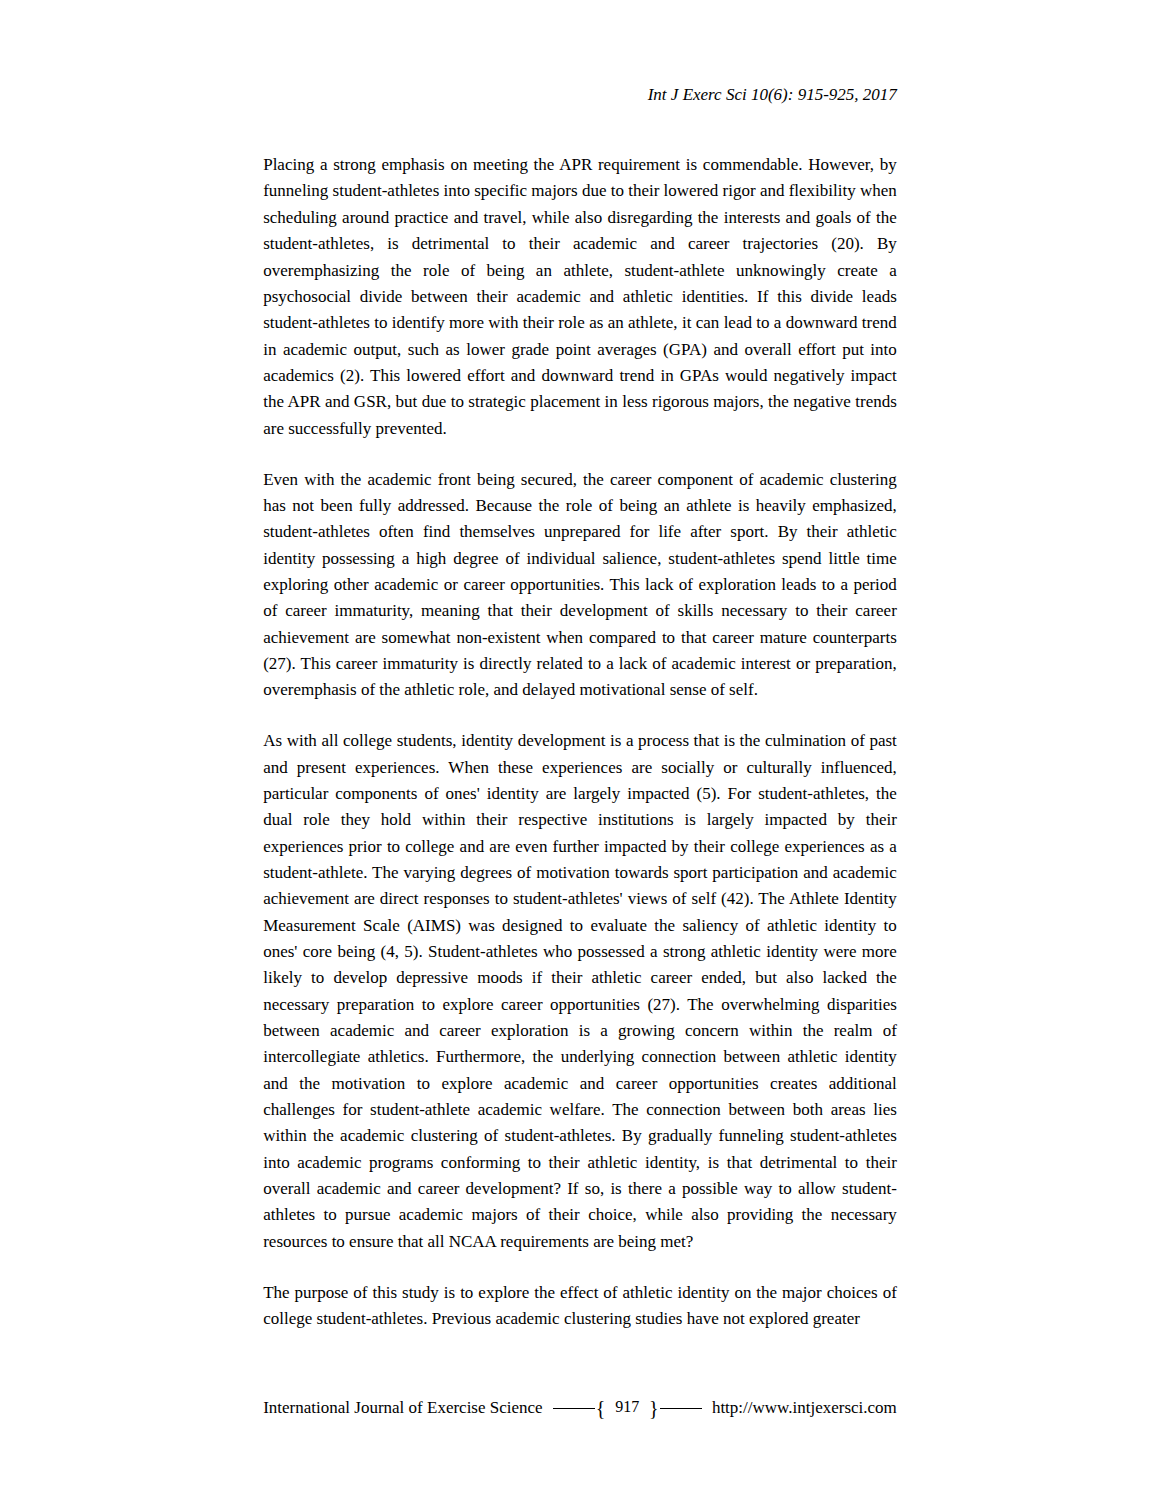Int J Exerc Sci 10(6): 915-925, 2017
Placing a strong emphasis on meeting the APR requirement is commendable. However, by funneling student-athletes into specific majors due to their lowered rigor and flexibility when scheduling around practice and travel, while also disregarding the interests and goals of the student-athletes, is detrimental to their academic and career trajectories (20). By overemphasizing the role of being an athlete, student-athlete unknowingly create a psychosocial divide between their academic and athletic identities. If this divide leads student-athletes to identify more with their role as an athlete, it can lead to a downward trend in academic output, such as lower grade point averages (GPA) and overall effort put into academics (2). This lowered effort and downward trend in GPAs would negatively impact the APR and GSR, but due to strategic placement in less rigorous majors, the negative trends are successfully prevented.
Even with the academic front being secured, the career component of academic clustering has not been fully addressed. Because the role of being an athlete is heavily emphasized, student-athletes often find themselves unprepared for life after sport. By their athletic identity possessing a high degree of individual salience, student-athletes spend little time exploring other academic or career opportunities. This lack of exploration leads to a period of career immaturity, meaning that their development of skills necessary to their career achievement are somewhat non-existent when compared to that career mature counterparts (27). This career immaturity is directly related to a lack of academic interest or preparation, overemphasis of the athletic role, and delayed motivational sense of self.
As with all college students, identity development is a process that is the culmination of past and present experiences. When these experiences are socially or culturally influenced, particular components of ones' identity are largely impacted (5). For student-athletes, the dual role they hold within their respective institutions is largely impacted by their experiences prior to college and are even further impacted by their college experiences as a student-athlete. The varying degrees of motivation towards sport participation and academic achievement are direct responses to student-athletes' views of self (42). The Athlete Identity Measurement Scale (AIMS) was designed to evaluate the saliency of athletic identity to ones' core being (4, 5). Student-athletes who possessed a strong athletic identity were more likely to develop depressive moods if their athletic career ended, but also lacked the necessary preparation to explore career opportunities (27). The overwhelming disparities between academic and career exploration is a growing concern within the realm of intercollegiate athletics. Furthermore, the underlying connection between athletic identity and the motivation to explore academic and career opportunities creates additional challenges for student-athlete academic welfare. The connection between both areas lies within the academic clustering of student-athletes. By gradually funneling student-athletes into academic programs conforming to their athletic identity, is that detrimental to their overall academic and career development? If so, is there a possible way to allow student-athletes to pursue academic majors of their choice, while also providing the necessary resources to ensure that all NCAA requirements are being met?
The purpose of this study is to explore the effect of athletic identity on the major choices of college student-athletes. Previous academic clustering studies have not explored greater
International Journal of Exercise Science { 917 } http://www.intjexersci.com